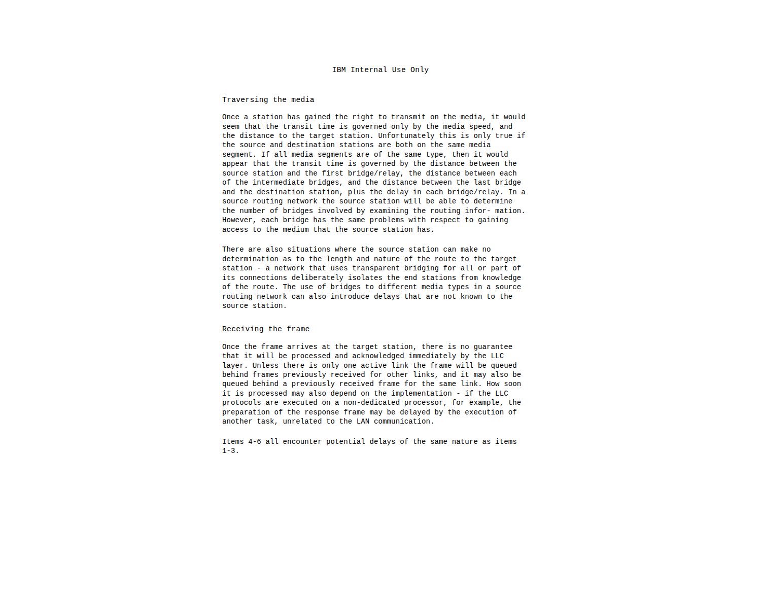IBM Internal Use Only
Traversing the media
Once a station has gained the right to transmit on the media, it would seem that the transit time is governed only by the media speed, and the distance to the target station. Unfortunately this is only true if the source and destination stations are both on the same media segment. If all media segments are of the same type, then it would appear that the transit time is governed by the distance between the source station and the first bridge/relay, the distance between each of the intermediate bridges, and the distance between the last bridge and the destination station, plus the delay in each bridge/relay. In a source routing network the source station will be able to determine the number of bridges involved by examining the routing infor- mation. However, each bridge has the same problems with respect to gaining access to the medium that the source station has.
There are also situations where the source station can make no determination as to the length and nature of the route to the target station - a network that uses transparent bridging for all or part of its connections deliberately isolates the end stations from knowledge of the route. The use of bridges to different media types in a source routing network can also introduce delays that are not known to the source station.
Receiving the frame
Once the frame arrives at the target station, there is no guarantee that it will be processed and acknowledged immediately by the LLC layer. Unless there is only one active link the frame will be queued behind frames previously received for other links, and it may also be queued behind a previously received frame for the same link. How soon it is processed may also depend on the implementation - if the LLC protocols are executed on a non-dedicated processor, for example, the preparation of the response frame may be delayed by the execution of another task, unrelated to the LAN communication.
Items 4-6 all encounter potential delays of the same nature as items 1-3.